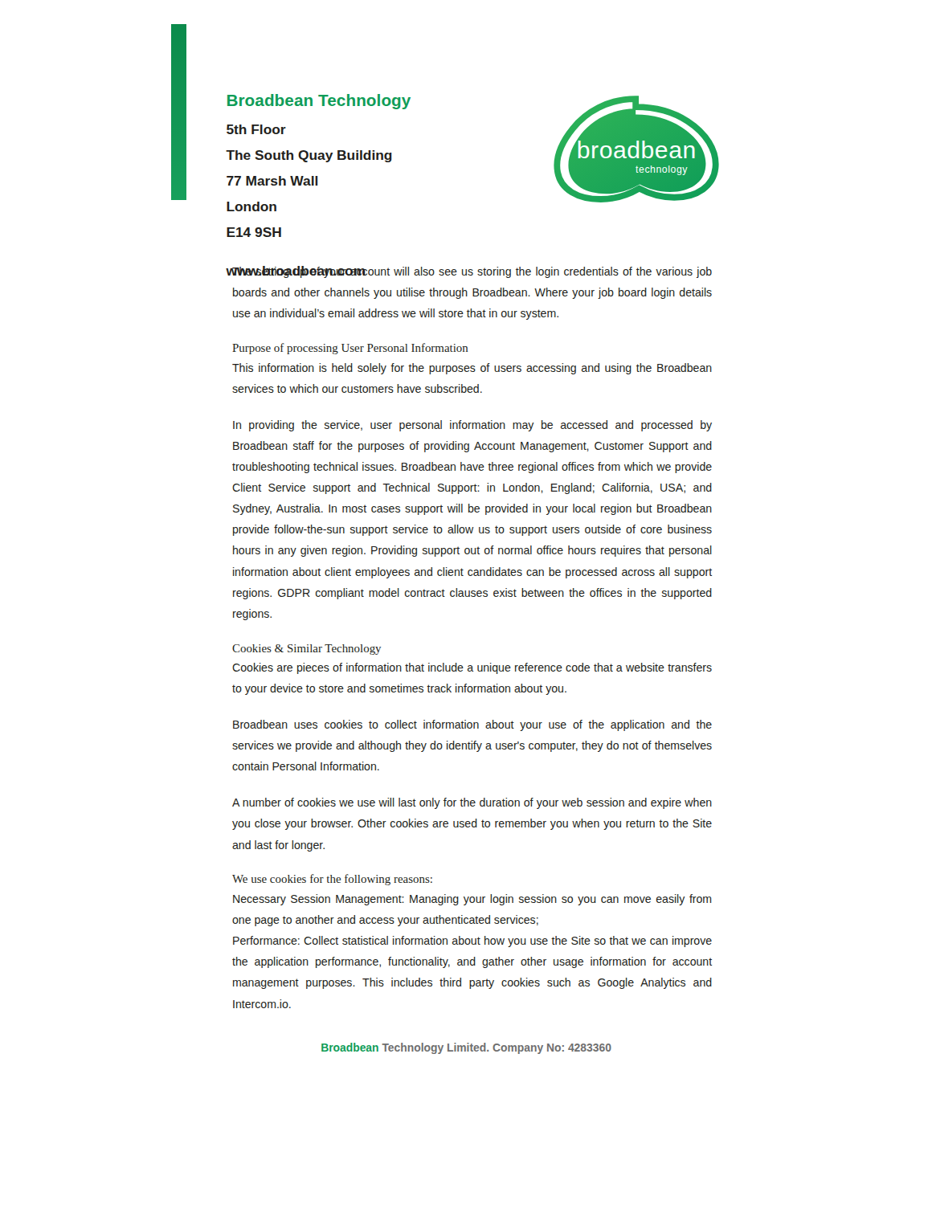Broadbean Technology
5th Floor
The South Quay Building
77 Marsh Wall
London
E14 9SH
www.broadbean.com
broadbean technology
The setting up of your account will also see us storing the login credentials of the various job boards and other channels you utilise through Broadbean. Where your job board login details use an individual’s email address we will store that in our system.
Purpose of processing User Personal Information
This information is held solely for the purposes of users accessing and using the Broadbean services to which our customers have subscribed.
In providing the service, user personal information may be accessed and processed by Broadbean staff for the purposes of providing Account Management, Customer Support and troubleshooting technical issues. Broadbean have three regional offices from which we provide Client Service support and Technical Support: in London, England; California, USA; and Sydney, Australia. In most cases support will be provided in your local region but Broadbean provide follow-the-sun support service to allow us to support users outside of core business hours in any given region. Providing support out of normal office hours requires that personal information about client employees and client candidates can be processed across all support regions. GDPR compliant model contract clauses exist between the offices in the supported regions.
Cookies & Similar Technology
Cookies are pieces of information that include a unique reference code that a website transfers to your device to store and sometimes track information about you.
Broadbean uses cookies to collect information about your use of the application and the services we provide and although they do identify a user's computer, they do not of themselves contain Personal Information.
A number of cookies we use will last only for the duration of your web session and expire when you close your browser. Other cookies are used to remember you when you return to the Site and last for longer.
We use cookies for the following reasons:
Necessary Session Management: Managing your login session so you can move easily from one page to another and access your authenticated services;
Performance: Collect statistical information about how you use the Site so that we can improve the application performance, functionality, and gather other usage information for account management purposes. This includes third party cookies such as Google Analytics and Intercom.io.
Broadbean Technology Limited. Company No: 4283360